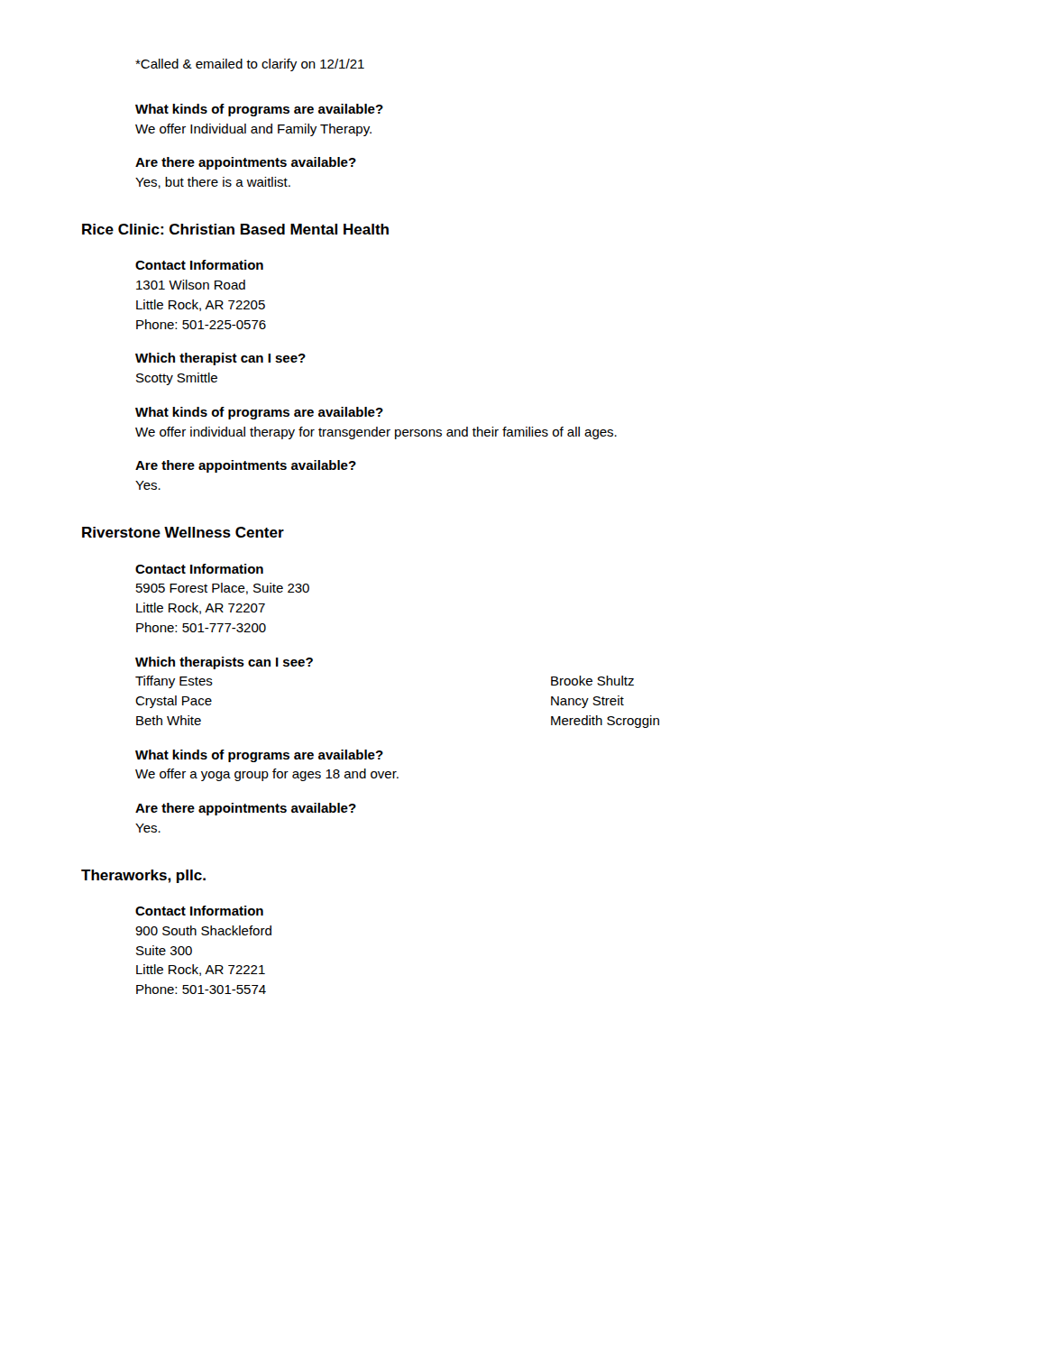*Called & emailed to clarify on 12/1/21
What kinds of programs are available?
We offer Individual and Family Therapy.
Are there appointments available?
Yes, but there is a waitlist.
Rice Clinic: Christian Based Mental Health
Contact Information
1301 Wilson Road
Little Rock, AR 72205
Phone: 501-225-0576
Which therapist can I see?
Scotty Smittle
What kinds of programs are available?
We offer individual therapy for transgender persons and their families of all ages.
Are there appointments available?
Yes.
Riverstone Wellness Center
Contact Information
5905 Forest Place, Suite 230
Little Rock, AR 72207
Phone: 501-777-3200
Which therapists can I see?
| Tiffany Estes | Brooke Shultz |
| Crystal Pace | Nancy Streit |
| Beth White | Meredith Scroggin |
What kinds of programs are available?
We offer a yoga group for ages 18 and over.
Are there appointments available?
Yes.
Theraworks, pllc.
Contact Information
900 South Shackleford
Suite 300
Little Rock, AR 72221
Phone: 501-301-5574